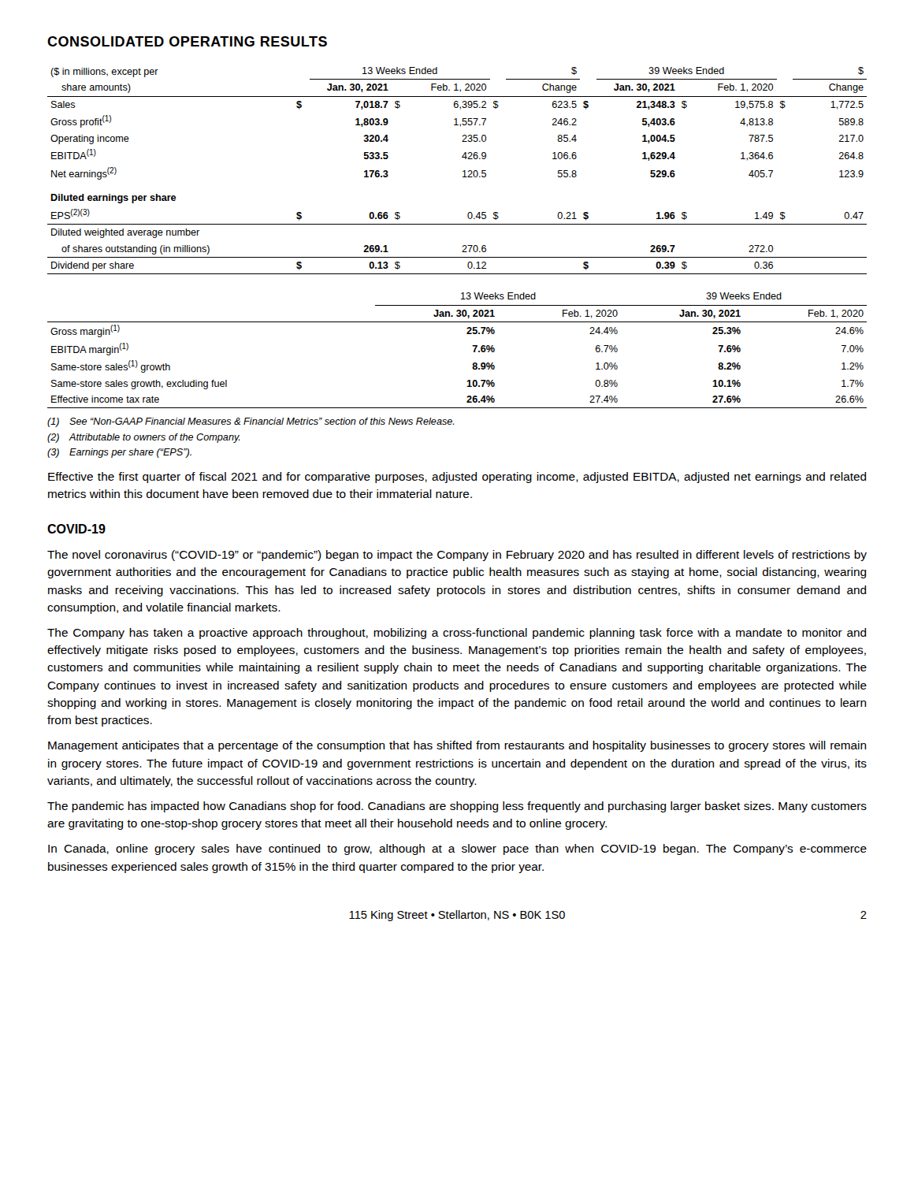CONSOLIDATED OPERATING RESULTS
| ($ in millions, except per | | 13 Weeks Ended | | $ | | 39 Weeks Ended | | $ |
| share amounts) | | Jan. 30, 2021 | | Feb. 1, 2020 | | Change | | Jan. 30, 2021 | | Feb. 1, 2020 | | Change |
| Sales | $ | 7,018.7 | $ | 6,395.2 | $ | 623.5 | $ | 21,348.3 | $ | 19,575.8 | $ | 1,772.5 |
| Gross profit (1) | | 1,803.9 | | 1,557.7 | | 246.2 | | 5,403.6 | | 4,813.8 | | 589.8 |
| Operating income | | 320.4 | | 235.0 | | 85.4 | | 1,004.5 | | 787.5 | | 217.0 |
| EBITDA (1) | | 533.5 | | 426.9 | | 106.6 | | 1,629.4 | | 1,364.6 | | 264.8 |
| Net earnings (2) | | 176.3 | | 120.5 | | 55.8 | | 529.6 | | 405.7 | | 123.9 |
| Diluted earnings per share | |
| EPS (2)(3) | $ | 0.66 | $ | 0.45 | $ | 0.21 | $ | 1.96 | $ | 1.49 | $ | 0.47 |
| Diluted weighted average number | |
| of shares outstanding (in millions) | | 269.1 | | 270.6 | | | | 269.7 | | 272.0 | | |
| Dividend per share | $ | 0.13 | $ | 0.12 | | | $ | 0.39 | $ | 0.36 | | |
| | 13 Weeks Ended | 39 Weeks Ended |
| | Jan. 30, 2021 | Feb. 1, 2020 | Jan. 30, 2021 | Feb. 1, 2020 |
| Gross margin (1) | 25.7% | 24.4% | 25.3% | 24.6% |
| EBITDA margin (1) | 7.6% | 6.7% | 7.6% | 7.0% |
| Same-store sales (1) growth | 8.9% | 1.0% | 8.2% | 1.2% |
| Same-store sales growth, excluding fuel | 10.7% | 0.8% | 10.1% | 1.7% |
| Effective income tax rate | 26.4% | 27.4% | 27.6% | 26.6% |
(1) See “Non-GAAP Financial Measures & Financial Metrics” section of this News Release.
(2) Attributable to owners of the Company.
(3) Earnings per share (“EPS”).
Effective the first quarter of fiscal 2021 and for comparative purposes, adjusted operating income, adjusted EBITDA, adjusted net earnings and related metrics within this document have been removed due to their immaterial nature.
COVID-19
The novel coronavirus (“COVID-19” or “pandemic”) began to impact the Company in February 2020 and has resulted in different levels of restrictions by government authorities and the encouragement for Canadians to practice public health measures such as staying at home, social distancing, wearing masks and receiving vaccinations. This has led to increased safety protocols in stores and distribution centres, shifts in consumer demand and consumption, and volatile financial markets.
The Company has taken a proactive approach throughout, mobilizing a cross-functional pandemic planning task force with a mandate to monitor and effectively mitigate risks posed to employees, customers and the business. Management’s top priorities remain the health and safety of employees, customers and communities while maintaining a resilient supply chain to meet the needs of Canadians and supporting charitable organizations. The Company continues to invest in increased safety and sanitization products and procedures to ensure customers and employees are protected while shopping and working in stores. Management is closely monitoring the impact of the pandemic on food retail around the world and continues to learn from best practices.
Management anticipates that a percentage of the consumption that has shifted from restaurants and hospitality businesses to grocery stores will remain in grocery stores. The future impact of COVID-19 and government restrictions is uncertain and dependent on the duration and spread of the virus, its variants, and ultimately, the successful rollout of vaccinations across the country.
The pandemic has impacted how Canadians shop for food. Canadians are shopping less frequently and purchasing larger basket sizes. Many customers are gravitating to one-stop-shop grocery stores that meet all their household needs and to online grocery.
In Canada, online grocery sales have continued to grow, although at a slower pace than when COVID-19 began. The Company’s e-commerce businesses experienced sales growth of 315% in the third quarter compared to the prior year.
115 King Street • Stellarton, NS • B0K 1S0 2